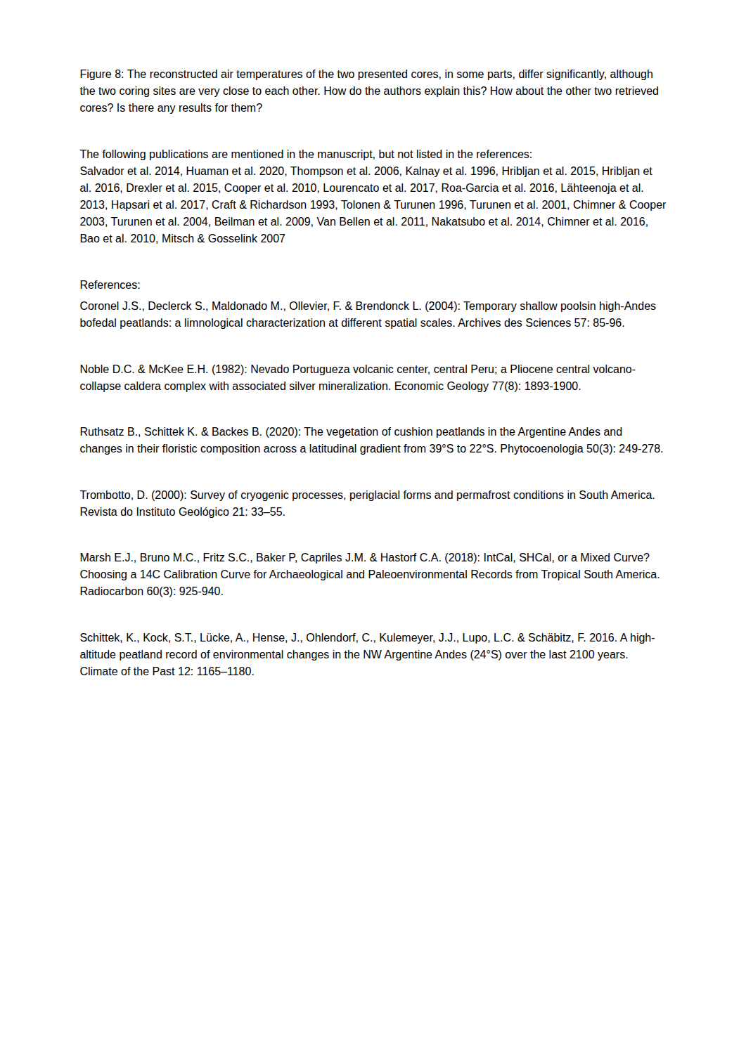Figure 8: The reconstructed air temperatures of the two presented cores, in some parts, differ significantly, although the two coring sites are very close to each other. How do the authors explain this? How about the other two retrieved cores? Is there any results for them?
The following publications are mentioned in the manuscript, but not listed in the references:
Salvador et al. 2014, Huaman et al. 2020, Thompson et al. 2006, Kalnay et al. 1996, Hribljan et al. 2015, Hribljan et al. 2016, Drexler et al. 2015, Cooper et al. 2010, Lourencato et al. 2017, Roa-Garcia et al. 2016, Lähteenoja et al. 2013, Hapsari et al. 2017, Craft & Richardson 1993, Tolonen & Turunen 1996, Turunen et al. 2001, Chimner & Cooper 2003, Turunen et al. 2004, Beilman et al. 2009, Van Bellen et al. 2011, Nakatsubo et al. 2014, Chimner et al. 2016, Bao et al. 2010, Mitsch & Gosselink 2007
References:
Coronel J.S., Declerck S., Maldonado M., Ollevier, F. & Brendonck L. (2004): Temporary shallow poolsin high-Andes bofedal peatlands: a limnological characterization at different spatial scales. Archives des Sciences 57: 85-96.
Noble D.C. & McKee E.H. (1982): Nevado Portugueza volcanic center, central Peru; a Pliocene central volcano-collapse caldera complex with associated silver mineralization. Economic Geology 77(8): 1893-1900.
Ruthsatz B., Schittek K. & Backes B. (2020): The vegetation of cushion peatlands in the Argentine Andes and changes in their floristic composition across a latitudinal gradient from 39°S to 22°S. Phytocoenologia 50(3): 249-278.
Trombotto, D. (2000): Survey of cryogenic processes, periglacial forms and permafrost conditions in South America. Revista do Instituto Geológico 21: 33–55.
Marsh E.J., Bruno M.C., Fritz S.C., Baker P, Capriles J.M. & Hastorf C.A. (2018): IntCal, SHCal, or a Mixed Curve? Choosing a 14C Calibration Curve for Archaeological and Paleoenvironmental Records from Tropical South America. Radiocarbon 60(3): 925-940.
Schittek, K., Kock, S.T., Lücke, A., Hense, J., Ohlendorf, C., Kulemeyer, J.J., Lupo, L.C. & Schäbitz, F. 2016. A high-altitude peatland record of environmental changes in the NW Argentine Andes (24°S) over the last 2100 years. Climate of the Past 12: 1165–1180.